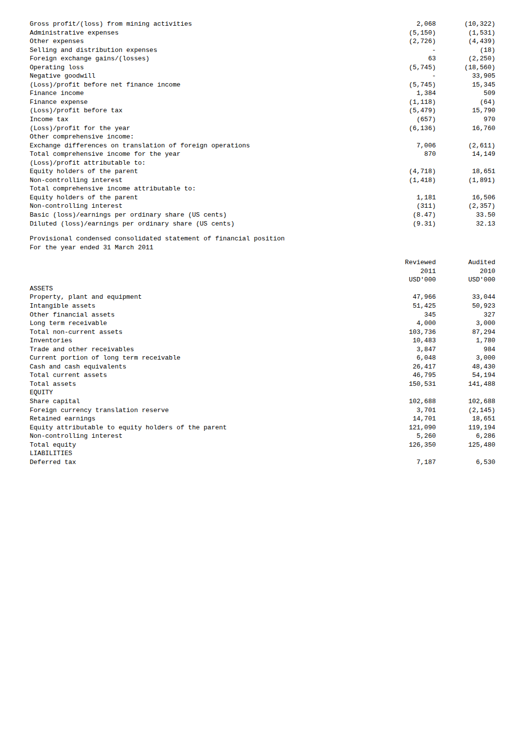| Gross profit/(loss) from mining activities | 2,068 | (10,322) |
| Administrative expenses | (5,150) | (1,531) |
| Other expenses | (2,726) | (4,439) |
| Selling and distribution expenses | - | (18) |
| Foreign exchange gains/(losses) | 63 | (2,250) |
| Operating loss | (5,745) | (18,560) |
| Negative goodwill | - | 33,905 |
| (Loss)/profit before net finance income | (5,745) | 15,345 |
| Finance income | 1,384 | 509 |
| Finance expense | (1,118) | (64) |
| (Loss)/profit before tax | (5,479) | 15,790 |
| Income tax | (657) | 970 |
| (Loss)/profit for the year | (6,136) | 16,760 |
| Other comprehensive income: | | |
| Exchange differences on translation of foreign operations | 7,006 | (2,611) |
| Total comprehensive income for the year | 870 | 14,149 |
| (Loss)/profit attributable to: | | |
| Equity holders of the parent | (4,718) | 18,651 |
| Non-controlling interest | (1,418) | (1,891) |
| Total comprehensive income attributable to: | | |
| Equity holders of the parent | 1,181 | 16,506 |
| Non-controlling interest | (311) | (2,357) |
| Basic (loss)/earnings per ordinary share (US cents) | (8.47) | 33.50 |
| Diluted (loss)/earnings per ordinary share (US cents) | (9.31) | 32.13 |
Provisional condensed consolidated statement of financial position For the year ended 31 March 2011
| | Reviewed | Audited |
| | 2011 | 2010 |
| | USD'000 | USD'000 |
| ASSETS | | |
| Property, plant and equipment | 47,966 | 33,044 |
| Intangible assets | 51,425 | 50,923 |
| Other financial assets | 345 | 327 |
| Long term receivable | 4,000 | 3,000 |
| Total non-current assets | 103,736 | 87,294 |
| Inventories | 10,483 | 1,780 |
| Trade and other receivables | 3,847 | 984 |
| Current portion of long term receivable | 6,048 | 3,000 |
| Cash and cash equivalents | 26,417 | 48,430 |
| Total current assets | 46,795 | 54,194 |
| Total assets | 150,531 | 141,488 |
| EQUITY | | |
| Share capital | 102,688 | 102,688 |
| Foreign currency translation reserve | 3,701 | (2,145) |
| Retained earnings | 14,701 | 18,651 |
| Equity attributable to equity holders of the parent | 121,090 | 119,194 |
| Non-controlling interest | 5,260 | 6,286 |
| Total equity | 126,350 | 125,480 |
| LIABILITIES | | |
| Deferred tax | 7,187 | 6,530 |